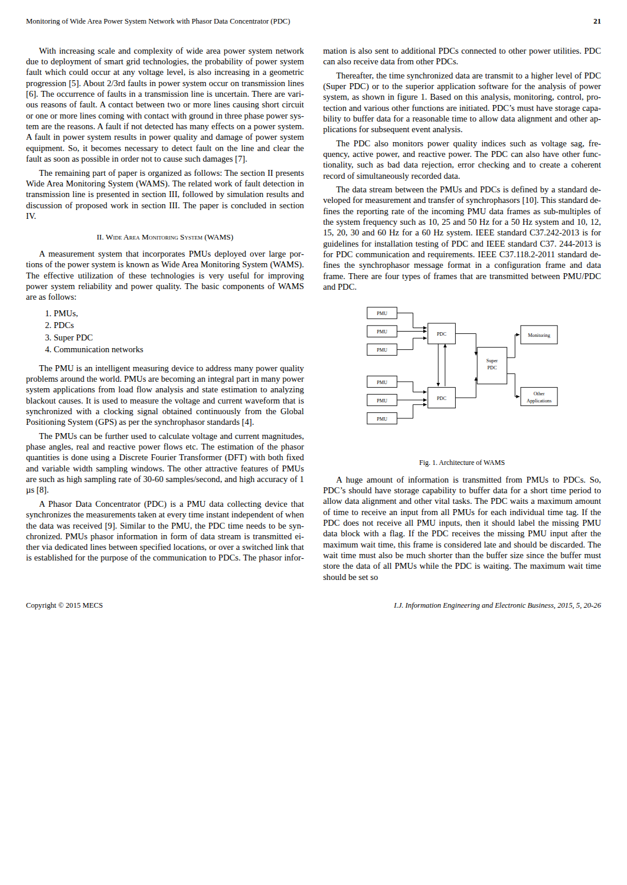Monitoring of Wide Area Power System Network with Phasor Data Concentrator (PDC) 21
With increasing scale and complexity of wide area power system network due to deployment of smart grid technologies, the probability of power system fault which could occur at any voltage level, is also increasing in a geometric progression [5]. About 2/3rd faults in power system occur on transmission lines [6]. The occurrence of faults in a transmission line is uncertain. There are various reasons of fault. A contact between two or more lines causing short circuit or one or more lines coming with contact with ground in three phase power system are the reasons. A fault if not detected has many effects on a power system. A fault in power system results in power quality and damage of power system equipment. So, it becomes necessary to detect fault on the line and clear the fault as soon as possible in order not to cause such damages [7].
The remaining part of paper is organized as follows: The section II presents Wide Area Monitoring System (WAMS). The related work of fault detection in transmission line is presented in section III, followed by simulation results and discussion of proposed work in section III. The paper is concluded in section IV.
II. Wide Area Monitoring System (WAMS)
A measurement system that incorporates PMUs deployed over large portions of the power system is known as Wide Area Monitoring System (WAMS). The effective utilization of these technologies is very useful for improving power system reliability and power quality. The basic components of WAMS are as follows:
PMUs,
PDCs
Super PDC
Communication networks
The PMU is an intelligent measuring device to address many power quality problems around the world. PMUs are becoming an integral part in many power system applications from load flow analysis and state estimation to analyzing blackout causes. It is used to measure the voltage and current waveform that is synchronized with a clocking signal obtained continuously from the Global Positioning System (GPS) as per the synchrophasor standards [4].
The PMUs can be further used to calculate voltage and current magnitudes, phase angles, real and reactive power flows etc. The estimation of the phasor quantities is done using a Discrete Fourier Transformer (DFT) with both fixed and variable width sampling windows. The other attractive features of PMUs are such as high sampling rate of 30-60 samples/second, and high accuracy of 1 µs [8].
A Phasor Data Concentrator (PDC) is a PMU data collecting device that synchronizes the measurements taken at every time instant independent of when the data was received [9]. Similar to the PMU, the PDC time needs to be synchronized. PMUs phasor information in form of data stream is transmitted either via dedicated lines between specified locations, or over a switched link that is established for the purpose of the communication to PDCs. The phasor information is also sent to additional PDCs connected to other power utilities. PDC can also receive data from other PDCs.
Thereafter, the time synchronized data are transmit to a higher level of PDC (Super PDC) or to the superior application software for the analysis of power system, as shown in figure 1. Based on this analysis, monitoring, control, protection and various other functions are initiated. PDC’s must have storage capability to buffer data for a reasonable time to allow data alignment and other applications for subsequent event analysis.
The PDC also monitors power quality indices such as voltage sag, frequency, active power, and reactive power. The PDC can also have other functionality, such as bad data rejection, error checking and to create a coherent record of simultaneously recorded data.
The data stream between the PMUs and PDCs is defined by a standard developed for measurement and transfer of synchrophasors [10]. This standard defines the reporting rate of the incoming PMU data frames as sub-multiples of the system frequency such as 10, 25 and 50 Hz for a 50 Hz system and 10, 12, 15, 20, 30 and 60 Hz for a 60 Hz system. IEEE standard C37.242-2013 is for guidelines for installation testing of PDC and IEEE standard C37. 244-2013 is for PDC communication and requirements. IEEE C37.118.2-2011 standard defines the synchrophasor message format in a configuration frame and data frame. There are four types of frames that are transmitted between PMU/PDC and PDC.
PMU PMU PMU PMU PMU PMU PDC PDC Super PDC Monitoring Other Applications
Fig. 1. Architecture of WAMS
A huge amount of information is transmitted from PMUs to PDCs. So, PDC’s should have storage capability to buffer data for a short time period to allow data alignment and other vital tasks. The PDC waits a maximum amount of time to receive an input from all PMUs for each individual time tag. If the PDC does not receive all PMU inputs, then it should label the missing PMU data block with a flag. If the PDC receives the missing PMU input after the maximum wait time, this frame is considered late and should be discarded. The wait time must also be much shorter than the buffer size since the buffer must store the data of all PMUs while the PDC is waiting. The maximum wait time should be set so
Copyright © 2015 MECS I.J. Information Engineering and Electronic Business, 2015, 5, 20-26